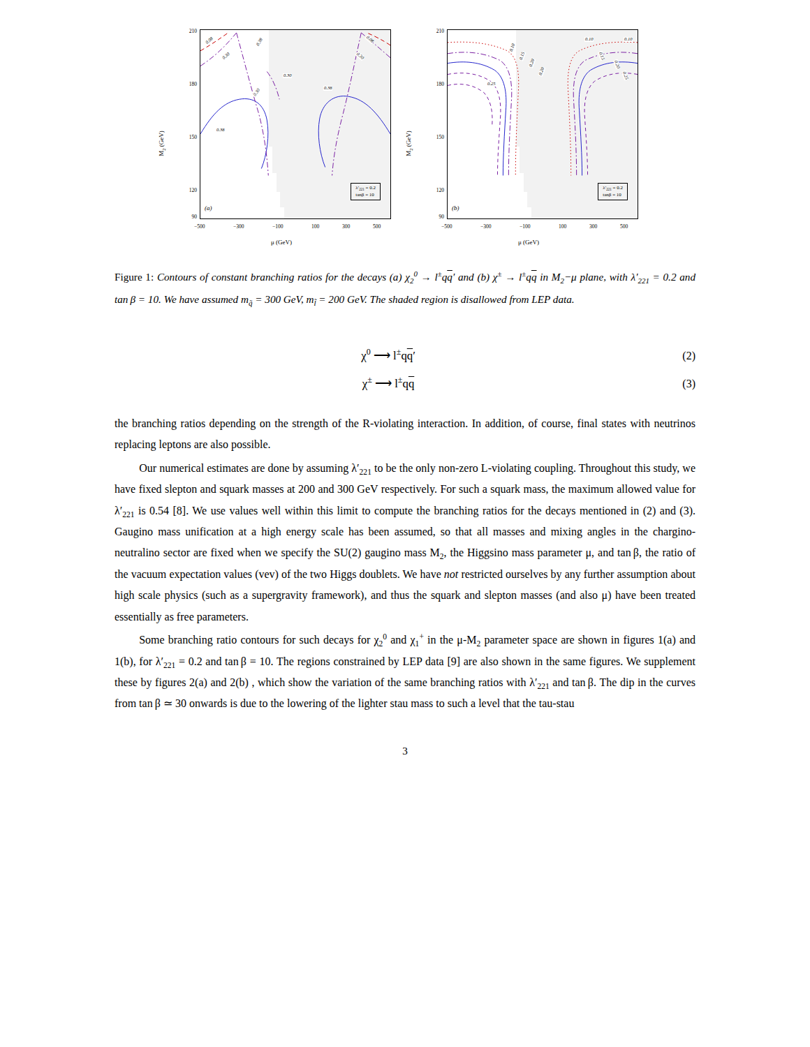M2 (GeV)
210
180
150
120
90
0.08
0.30
0.38
0.38
0.30
0.30
0.08
0.30
0.38
(a)
λ′221 = 0.2
tanβ = 10
−500
−300
−100
100
300
500
μ (GeV)
M2 (GeV)
210
180
150
120
90
0.10
0.15
0.20
0.20
0.25
0.10
0.10
0.15
0.20
0.25
(b)
λ′221 = 0.2
tanβ = 10
−500
−300
−100
100
300
500
μ (GeV)
Figure 1: Contours of constant branching ratios for the decays (a) χ20 → l±qq′ and (b) χ± → l±qq in M2−μ plane, with λ′221 = 0.2 and tan β = 10. We have assumed mq̃ = 300 GeV, ml̃ = 200 GeV. The shaded region is disallowed from LEP data.
χ0 ⟶ l±qq′
(2)
χ± ⟶ l±qq
(3)
the branching ratios depending on the strength of the R-violating interaction. In addition, of course, final states with neutrinos replacing leptons are also possible.
Our numerical estimates are done by assuming λ′221 to be the only non-zero L-violating coupling. Throughout this study, we have fixed slepton and squark masses at 200 and 300 GeV respectively. For such a squark mass, the maximum allowed value for λ′221 is 0.54 [8]. We use values well within this limit to compute the branching ratios for the decays mentioned in (2) and (3). Gaugino mass unification at a high energy scale has been assumed, so that all masses and mixing angles in the chargino-neutralino sector are fixed when we specify the SU(2) gaugino mass M2, the Higgsino mass parameter μ, and tan β, the ratio of the vacuum expectation values (vev) of the two Higgs doublets. We have not restricted ourselves by any further assumption about high scale physics (such as a supergravity framework), and thus the squark and slepton masses (and also μ) have been treated essentially as free parameters.
Some branching ratio contours for such decays for χ20 and χ1+ in the μ-M2 parameter space are shown in figures 1(a) and 1(b), for λ′221 = 0.2 and tan β = 10. The regions constrained by LEP data [9] are also shown in the same figures. We supplement these by figures 2(a) and 2(b) , which show the variation of the same branching ratios with λ′221 and tan β. The dip in the curves from tan β ≃ 30 onwards is due to the lowering of the lighter stau mass to such a level that the tau-stau
3